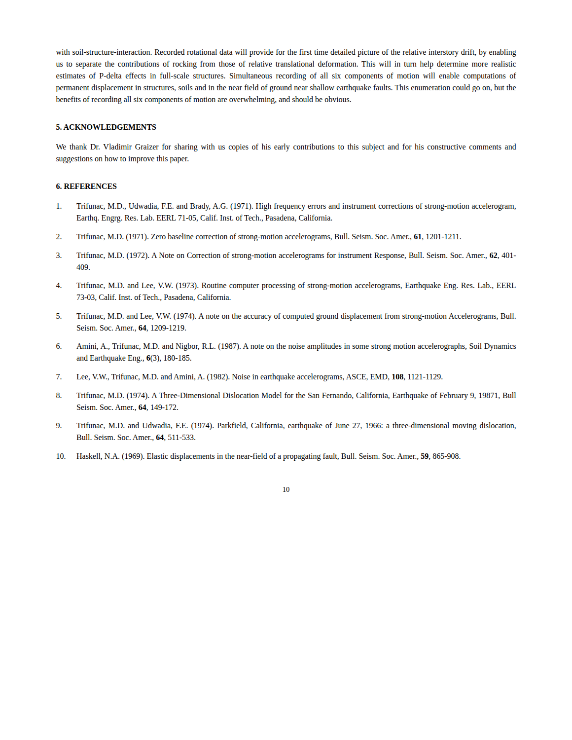with soil-structure-interaction. Recorded rotational data will provide for the first time detailed picture of the relative interstory drift, by enabling us to separate the contributions of rocking from those of relative translational deformation. This will in turn help determine more realistic estimates of P-delta effects in full-scale structures. Simultaneous recording of all six components of motion will enable computations of permanent displacement in structures, soils and in the near field of ground near shallow earthquake faults. This enumeration could go on, but the benefits of recording all six components of motion are overwhelming, and should be obvious.
5. ACKNOWLEDGEMENTS
We thank Dr. Vladimir Graizer for sharing with us copies of his early contributions to this subject and for his constructive comments and suggestions on how to improve this paper.
6. REFERENCES
Trifunac, M.D., Udwadia, F.E. and Brady, A.G. (1971). High frequency errors and instrument corrections of strong-motion accelerogram, Earthq. Engrg. Res. Lab. EERL 71-05, Calif. Inst. of Tech., Pasadena, California.
Trifunac, M.D. (1971). Zero baseline correction of strong-motion accelerograms, Bull. Seism. Soc. Amer., 61, 1201-1211.
Trifunac, M.D. (1972). A Note on Correction of strong-motion accelerograms for instrument Response, Bull. Seism. Soc. Amer., 62, 401-409.
Trifunac, M.D. and Lee, V.W. (1973). Routine computer processing of strong-motion accelerograms, Earthquake Eng. Res. Lab., EERL 73-03, Calif. Inst. of Tech., Pasadena, California.
Trifunac, M.D. and Lee, V.W. (1974). A note on the accuracy of computed ground displacement from strong-motion Accelerograms, Bull. Seism. Soc. Amer., 64, 1209-1219.
Amini, A., Trifunac, M.D. and Nigbor, R.L. (1987). A note on the noise amplitudes in some strong motion accelerographs, Soil Dynamics and Earthquake Eng., 6(3), 180-185.
Lee, V.W., Trifunac, M.D. and Amini, A. (1982). Noise in earthquake accelerograms, ASCE, EMD, 108, 1121-1129.
Trifunac, M.D. (1974). A Three-Dimensional Dislocation Model for the San Fernando, California, Earthquake of February 9, 19871, Bull Seism. Soc. Amer., 64, 149-172.
Trifunac, M.D. and Udwadia, F.E. (1974). Parkfield, California, earthquake of June 27, 1966: a three-dimensional moving dislocation, Bull. Seism. Soc. Amer., 64, 511-533.
Haskell, N.A. (1969). Elastic displacements in the near-field of a propagating fault, Bull. Seism. Soc. Amer., 59, 865-908.
10